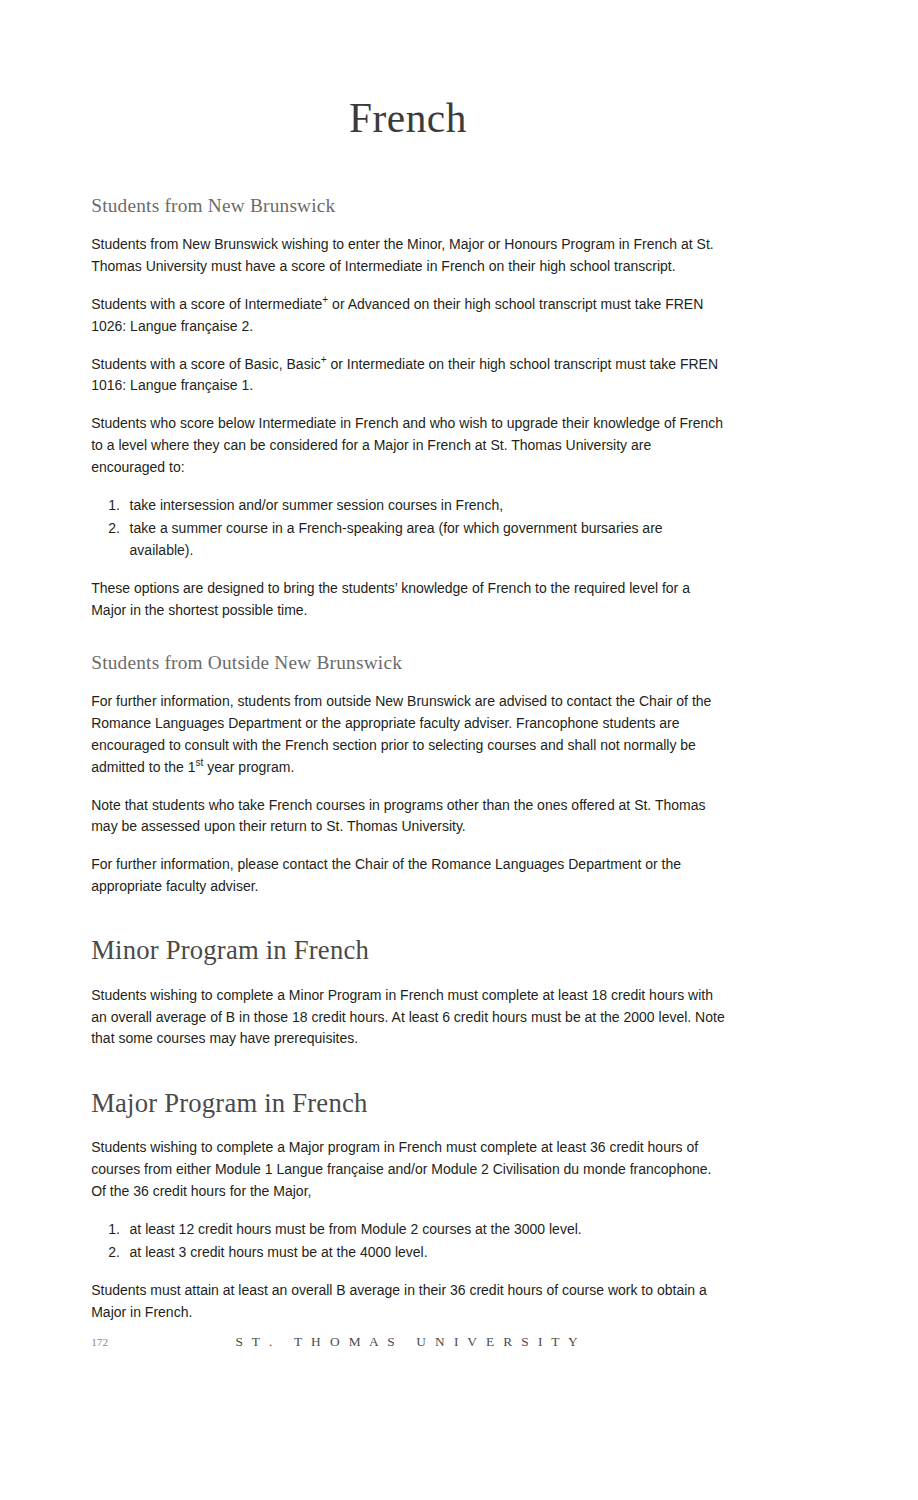French
Students from New Brunswick
Students from New Brunswick wishing to enter the Minor, Major or Honours Program in French at St. Thomas University must have a score of Intermediate in French on their high school transcript.
Students with a score of Intermediate+ or Advanced on their high school transcript must take FREN 1026: Langue française 2.
Students with a score of Basic, Basic+ or Intermediate on their high school transcript must take FREN 1016: Langue française 1.
Students who score below Intermediate in French and who wish to upgrade their knowledge of French to a level where they can be considered for a Major in French at St. Thomas University are encouraged to:
take intersession and/or summer session courses in French,
take a summer course in a French-speaking area (for which government bursaries are available).
These options are designed to bring the students’ knowledge of French to the required level for a Major in the shortest possible time.
Students from Outside New Brunswick
For further information, students from outside New Brunswick are advised to contact the Chair of the Romance Languages Department or the appropriate faculty adviser. Francophone students are encouraged to consult with the French section prior to selecting courses and shall not normally be admitted to the 1st year program.
Note that students who take French courses in programs other than the ones offered at St. Thomas may be assessed upon their return to St. Thomas University.
For further information, please contact the Chair of the Romance Languages Department or the appropriate faculty adviser.
Minor Program in French
Students wishing to complete a Minor Program in French must complete at least 18 credit hours with an overall average of B in those 18 credit hours. At least 6 credit hours must be at the 2000 level. Note that some courses may have prerequisites.
Major Program in French
Students wishing to complete a Major program in French must complete at least 36 credit hours of courses from either Module 1 Langue française and/or Module 2 Civilisation du monde francophone. Of the 36 credit hours for the Major,
at least 12 credit hours must be from Module 2 courses at the 3000 level.
at least 3 credit hours must be at the 4000 level.
Students must attain at least an overall B average in their 36 credit hours of course work to obtain a Major in French.
172
S T . T H O M A S U N I V E R S I T Y